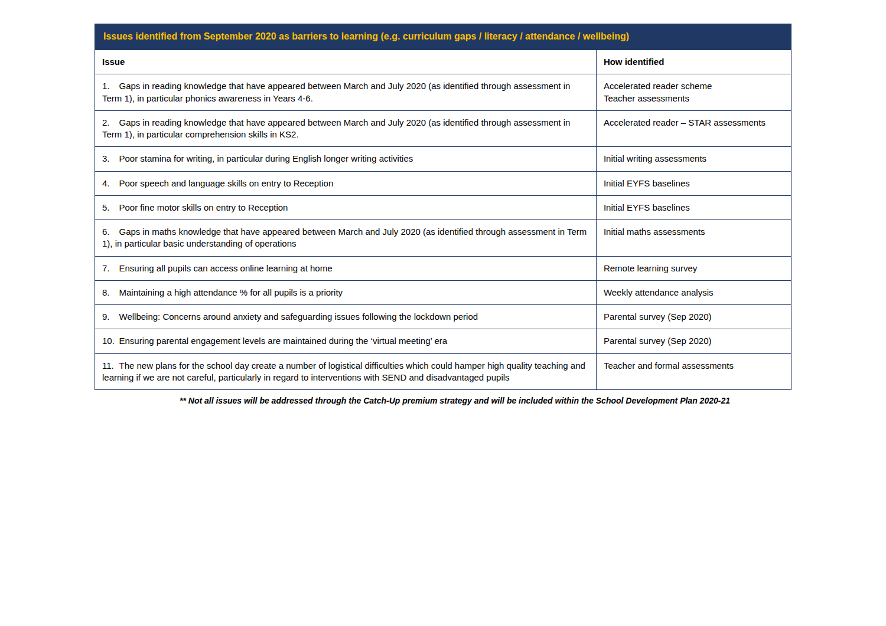Issues identified from September 2020 as barriers to learning (e.g. curriculum gaps / literacy / attendance / wellbeing)
| Issue | How identified |
| --- | --- |
| 1. Gaps in reading knowledge that have appeared between March and July 2020 (as identified through assessment in Term 1), in particular phonics awareness in Years 4-6. | Accelerated reader scheme Teacher assessments |
| 2. Gaps in reading knowledge that have appeared between March and July 2020 (as identified through assessment in Term 1), in particular comprehension skills in KS2. | Accelerated reader – STAR assessments |
| 3. Poor stamina for writing, in particular during English longer writing activities | Initial writing assessments |
| 4. Poor speech and language skills on entry to Reception | Initial EYFS baselines |
| 5. Poor fine motor skills on entry to Reception | Initial EYFS baselines |
| 6. Gaps in maths knowledge that have appeared between March and July 2020 (as identified through assessment in Term 1), in particular basic understanding of operations | Initial maths assessments |
| 7. Ensuring all pupils can access online learning at home | Remote learning survey |
| 8. Maintaining a high attendance % for all pupils is a priority | Weekly attendance analysis |
| 9. Wellbeing: Concerns around anxiety and safeguarding issues following the lockdown period | Parental survey (Sep 2020) |
| 10. Ensuring parental engagement levels are maintained during the ‘virtual meeting’ era | Parental survey (Sep 2020) |
| 11. The new plans for the school day create a number of logistical difficulties which could hamper high quality teaching and learning if we are not careful, particularly in regard to interventions with SEND and disadvantaged pupils | Teacher and formal assessments |
** Not all issues will be addressed through the Catch-Up premium strategy and will be included within the School Development Plan 2020-21